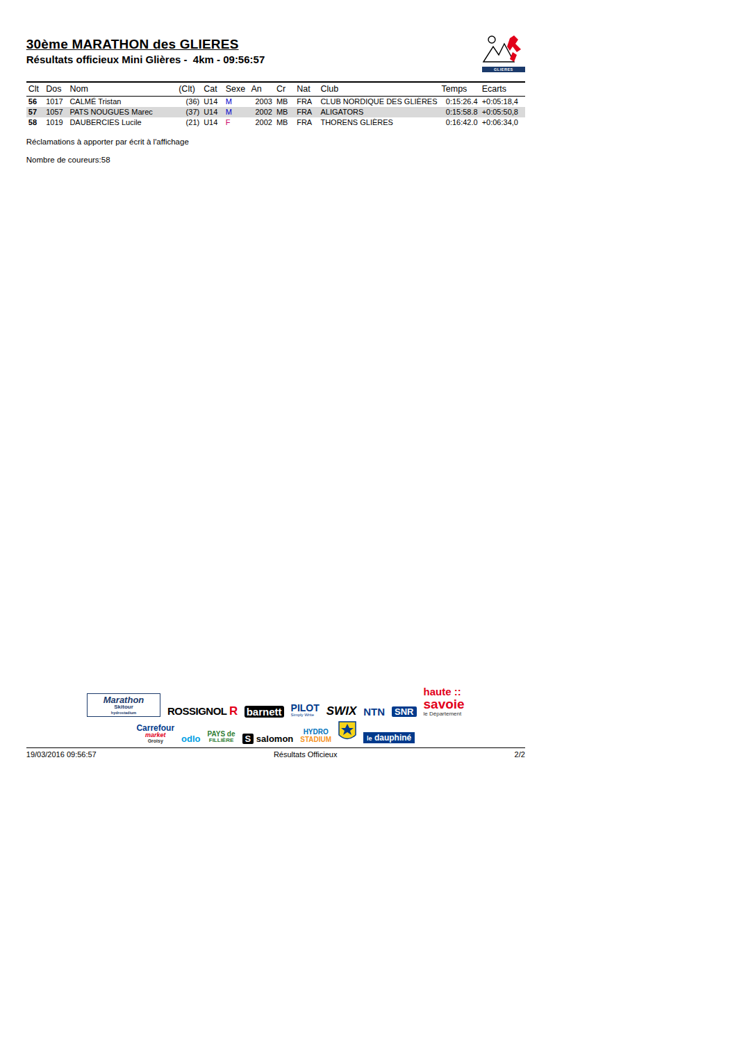GLIERES
30ème MARATHON des GLIERES
Résultats officieux Mini Glières - 4km - 09:56:57
| Clt | Dos | Nom | (Clt) | Cat | Sexe | An | Cr | Nat | Club | Temps | Ecarts |
| --- | --- | --- | --- | --- | --- | --- | --- | --- | --- | --- | --- |
| 56 | 1017 | CALMÉ Tristan | (36) | U14 | M | 2003 | MB | FRA | CLUB NORDIQUE DES GLIÈRES | 0:15:26.4 | +0:05:18,4 |
| 57 | 1057 | PATS NOUGUES Marec | (37) | U14 | M | 2002 | MB | FRA | ALIGATORS | 0:15:58.8 | +0:05:50,8 |
| 58 | 1019 | DAUBERCIES Lucile | (21) | U14 | F | 2002 | MB | FRA | THORENS GLIÈRES | 0:16:42.0 | +0:06:34,0 |
Réclamations à apporter par écrit à l'affichage
Nombre de coureurs:58
Marathon Skitour hydrostadium
ROSSIGNOL R
barnett
PILOTSimply Write
SWIX
NTN
SNR
haute :: savoie le Département
Carrefour market Groisy
odlo
PAYS de FILLIÈRE
S salomon
HYDRO STADIUM
le dauphiné
19/03/2016 09:56:57
Résultats Officieux
2/2